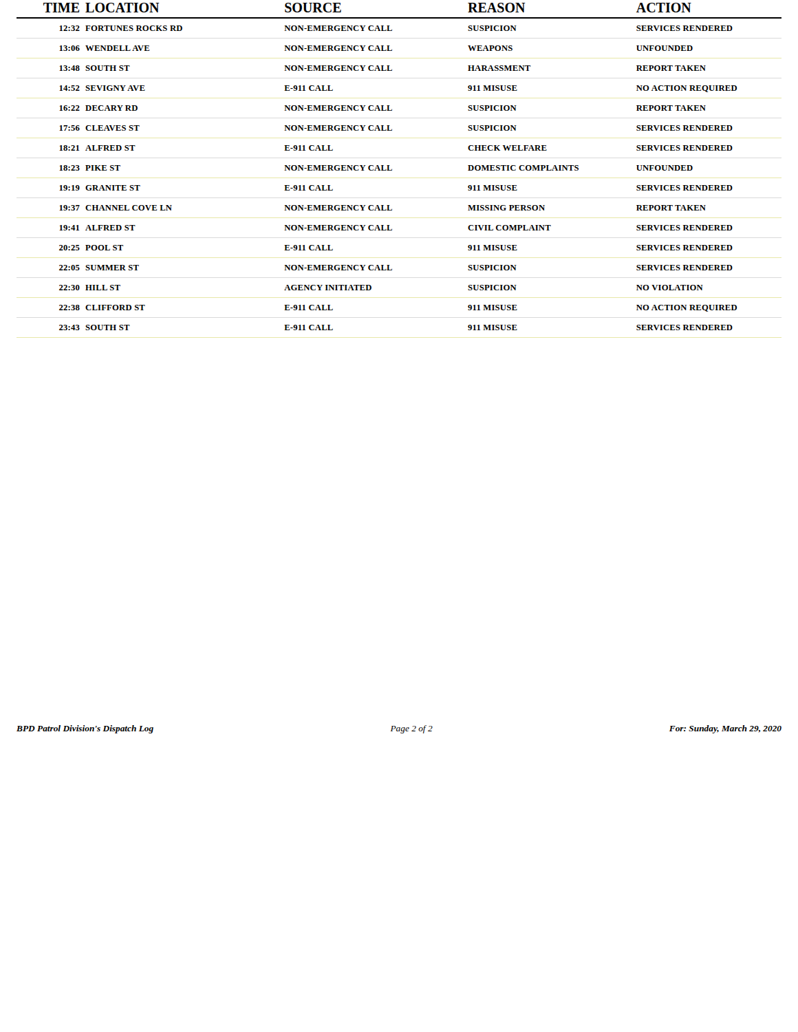| TIME | LOCATION | SOURCE | REASON | ACTION |
| --- | --- | --- | --- | --- |
| 12:32 | FORTUNES ROCKS RD | NON-EMERGENCY CALL | SUSPICION | SERVICES RENDERED |
| 13:06 | WENDELL AVE | NON-EMERGENCY CALL | WEAPONS | UNFOUNDED |
| 13:48 | SOUTH ST | NON-EMERGENCY CALL | HARASSMENT | REPORT TAKEN |
| 14:52 | SEVIGNY AVE | E-911 CALL | 911 MISUSE | NO ACTION REQUIRED |
| 16:22 | DECARY RD | NON-EMERGENCY CALL | SUSPICION | REPORT TAKEN |
| 17:56 | CLEAVES ST | NON-EMERGENCY CALL | SUSPICION | SERVICES RENDERED |
| 18:21 | ALFRED ST | E-911 CALL | CHECK WELFARE | SERVICES RENDERED |
| 18:23 | PIKE ST | NON-EMERGENCY CALL | DOMESTIC COMPLAINTS | UNFOUNDED |
| 19:19 | GRANITE ST | E-911 CALL | 911 MISUSE | SERVICES RENDERED |
| 19:37 | CHANNEL COVE LN | NON-EMERGENCY CALL | MISSING PERSON | REPORT TAKEN |
| 19:41 | ALFRED ST | NON-EMERGENCY CALL | CIVIL COMPLAINT | SERVICES RENDERED |
| 20:25 | POOL ST | E-911 CALL | 911 MISUSE | SERVICES RENDERED |
| 22:05 | SUMMER ST | NON-EMERGENCY CALL | SUSPICION | SERVICES RENDERED |
| 22:30 | HILL ST | AGENCY INITIATED | SUSPICION | NO VIOLATION |
| 22:38 | CLIFFORD ST | E-911 CALL | 911 MISUSE | NO ACTION REQUIRED |
| 23:43 | SOUTH ST | E-911 CALL | 911 MISUSE | SERVICES RENDERED |
BPD Patrol Division's Dispatch Log
Page 2 of 2
For: Sunday, March 29, 2020